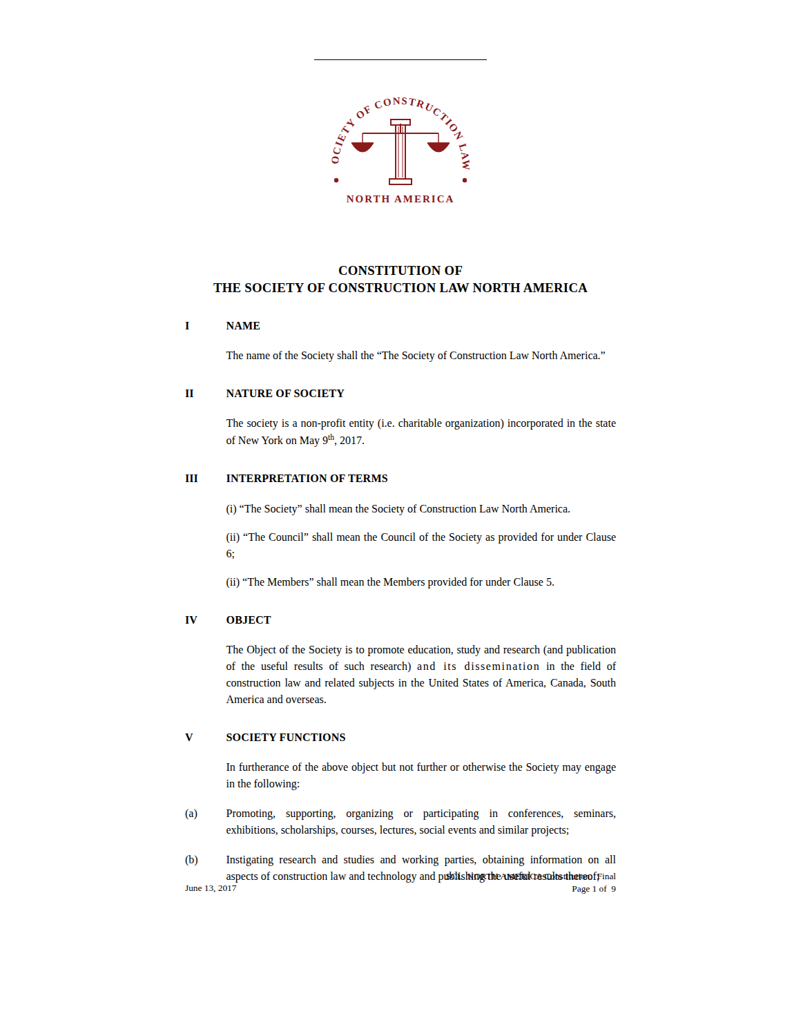SOCIETY OF CONSTRUCTION LAW NORTH AMERICA
CONSTITUTION OFTHE SOCIETY OF CONSTRUCTION LAW NORTH AMERICA
I
NAME
The name of the Society shall the “The Society of Construction Law North America.”
II
NATURE OF SOCIETY
The society is a non-profit entity (i.e. charitable organization) incorporated in the state of New York on May 9th, 2017.
III
INTERPRETATION OF TERMS
(i) “The Society” shall mean the Society of Construction Law North America.
(ii) “The Council” shall mean the Council of the Society as provided for under Clause 6;
(ii) “The Members” shall mean the Members provided for under Clause 5.
IV
OBJECT
The Object of the Society is to promote education, study and research (and publication of the useful results of such research) and its dissemination in the field of construction law and related subjects in the United States of America, Canada, South America and overseas.
V
SOCIETY FUNCTIONS
In furtherance of the above object but not further or otherwise the Society may engage in the following:
(a)
Promoting, supporting, organizing or participating in conferences, seminars, exhibitions, scholarships, courses, lectures, social events and similar projects;
(b)
Instigating research and studies and working parties, obtaining information on all aspects of construction law and technology and publishing the useful results thereof;
June 13, 2017
SCL NORTH AMERICA Constitution: Final
Page 1 of 9